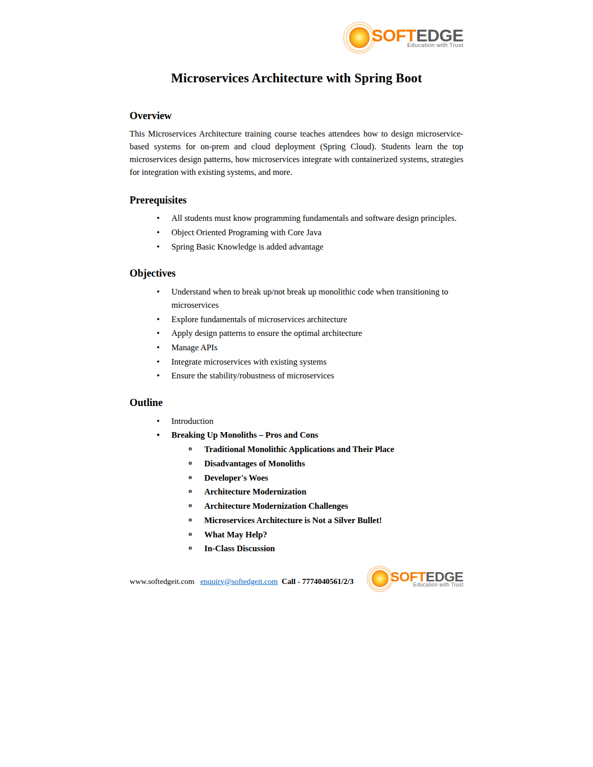SOFT EDGE Education with Trust
Microservices Architecture with Spring Boot
Overview
This Microservices Architecture training course teaches attendees how to design microservice-based systems for on-prem and cloud deployment (Spring Cloud). Students learn the top microservices design patterns, how microservices integrate with containerized systems, strategies for integration with existing systems, and more.
Prerequisites
All students must know programming fundamentals and software design principles.
Object Oriented Programing with Core Java
Spring Basic Knowledge is added advantage
Objectives
Understand when to break up/not break up monolithic code when transitioning to microservices
Explore fundamentals of microservices architecture
Apply design patterns to ensure the optimal architecture
Manage APIs
Integrate microservices with existing systems
Ensure the stability/robustness of microservices
Outline
Introduction
Breaking Up Monoliths – Pros and Cons
Traditional Monolithic Applications and Their Place
Disadvantages of Monoliths
Developer's Woes
Architecture Modernization
Architecture Modernization Challenges
Microservices Architecture is Not a Silver Bullet!
What May Help?
In-Class Discussion
www.softedgeit.com enquiry@softedgeit.com Call - 7774040561/2/3
SOFT EDGE Education with Trust